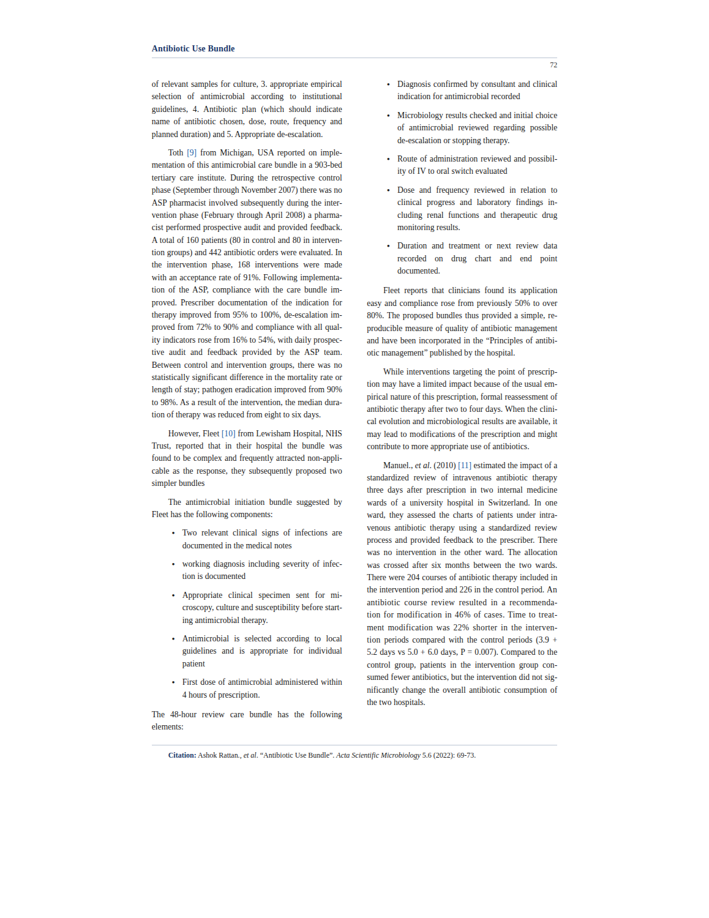Antibiotic Use Bundle
72
of relevant samples for culture, 3. appropriate empirical selection of antimicrobial according to institutional guidelines, 4. Antibiotic plan (which should indicate name of antibiotic chosen, dose, route, frequency and planned duration) and 5. Appropriate de-escalation.
Toth [9] from Michigan, USA reported on implementation of this antimicrobial care bundle in a 903-bed tertiary care institute. During the retrospective control phase (September through November 2007) there was no ASP pharmacist involved subsequently during the intervention phase (February through April 2008) a pharmacist performed prospective audit and provided feedback. A total of 160 patients (80 in control and 80 in intervention groups) and 442 antibiotic orders were evaluated. In the intervention phase, 168 interventions were made with an acceptance rate of 91%. Following implementation of the ASP, compliance with the care bundle improved. Prescriber documentation of the indication for therapy improved from 95% to 100%, de-escalation improved from 72% to 90% and compliance with all quality indicators rose from 16% to 54%, with daily prospective audit and feedback provided by the ASP team. Between control and intervention groups, there was no statistically significant difference in the mortality rate or length of stay; pathogen eradication improved from 90% to 98%. As a result of the intervention, the median duration of therapy was reduced from eight to six days.
However, Fleet [10] from Lewisham Hospital, NHS Trust, reported that in their hospital the bundle was found to be complex and frequently attracted non-applicable as the response, they subsequently proposed two simpler bundles
The antimicrobial initiation bundle suggested by Fleet has the following components:
Two relevant clinical signs of infections are documented in the medical notes
working diagnosis including severity of infection is documented
Appropriate clinical specimen sent for microscopy, culture and susceptibility before starting antimicrobial therapy.
Antimicrobial is selected according to local guidelines and is appropriate for individual patient
First dose of antimicrobial administered within 4 hours of prescription.
The 48-hour review care bundle has the following elements:
Diagnosis confirmed by consultant and clinical indication for antimicrobial recorded
Microbiology results checked and initial choice of antimicrobial reviewed regarding possible de-escalation or stopping therapy.
Route of administration reviewed and possibility of IV to oral switch evaluated
Dose and frequency reviewed in relation to clinical progress and laboratory findings including renal functions and therapeutic drug monitoring results.
Duration and treatment or next review data recorded on drug chart and end point documented.
Fleet reports that clinicians found its application easy and compliance rose from previously 50% to over 80%. The proposed bundles thus provided a simple, reproducible measure of quality of antibiotic management and have been incorporated in the “Principles of antibiotic management” published by the hospital.
While interventions targeting the point of prescription may have a limited impact because of the usual empirical nature of this prescription, formal reassessment of antibiotic therapy after two to four days. When the clinical evolution and microbiological results are available, it may lead to modifications of the prescription and might contribute to more appropriate use of antibiotics.
Manuel., et al. (2010) [11] estimated the impact of a standardized review of intravenous antibiotic therapy three days after prescription in two internal medicine wards of a university hospital in Switzerland. In one ward, they assessed the charts of patients under intravenous antibiotic therapy using a standardized review process and provided feedback to the prescriber. There was no intervention in the other ward. The allocation was crossed after six months between the two wards. There were 204 courses of antibiotic therapy included in the intervention period and 226 in the control period. An antibiotic course review resulted in a recommendation for modification in 46% of cases. Time to treatment modification was 22% shorter in the intervention periods compared with the control periods (3.9 + 5.2 days vs 5.0 + 6.0 days, P = 0.007). Compared to the control group, patients in the intervention group consumed fewer antibiotics, but the intervention did not significantly change the overall antibiotic consumption of the two hospitals.
Citation: Ashok Rattan., et al. “Antibiotic Use Bundle”. Acta Scientific Microbiology 5.6 (2022): 69-73.